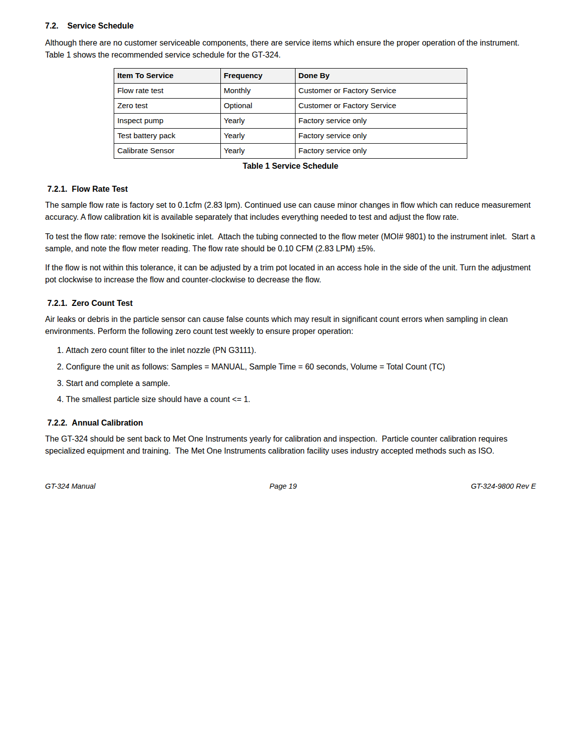7.2. Service Schedule
Although there are no customer serviceable components, there are service items which ensure the proper operation of the instrument. Table 1 shows the recommended service schedule for the GT-324.
| Item To Service | Frequency | Done By |
| --- | --- | --- |
| Flow rate test | Monthly | Customer or Factory Service |
| Zero test | Optional | Customer or Factory Service |
| Inspect pump | Yearly | Factory service only |
| Test battery pack | Yearly | Factory service only |
| Calibrate Sensor | Yearly | Factory service only |
Table 1 Service Schedule
7.2.1. Flow Rate Test
The sample flow rate is factory set to 0.1cfm (2.83 lpm). Continued use can cause minor changes in flow which can reduce measurement accuracy. A flow calibration kit is available separately that includes everything needed to test and adjust the flow rate.
To test the flow rate: remove the Isokinetic inlet. Attach the tubing connected to the flow meter (MOI# 9801) to the instrument inlet. Start a sample, and note the flow meter reading. The flow rate should be 0.10 CFM (2.83 LPM) ±5%.
If the flow is not within this tolerance, it can be adjusted by a trim pot located in an access hole in the side of the unit. Turn the adjustment pot clockwise to increase the flow and counter-clockwise to decrease the flow.
7.2.1. Zero Count Test
Air leaks or debris in the particle sensor can cause false counts which may result in significant count errors when sampling in clean environments. Perform the following zero count test weekly to ensure proper operation:
Attach zero count filter to the inlet nozzle (PN G3111).
Configure the unit as follows: Samples = MANUAL, Sample Time = 60 seconds, Volume = Total Count (TC)
Start and complete a sample.
The smallest particle size should have a count <= 1.
7.2.2. Annual Calibration
The GT-324 should be sent back to Met One Instruments yearly for calibration and inspection. Particle counter calibration requires specialized equipment and training. The Met One Instruments calibration facility uses industry accepted methods such as ISO.
GT-324 Manual Page 19 GT-324-9800 Rev E